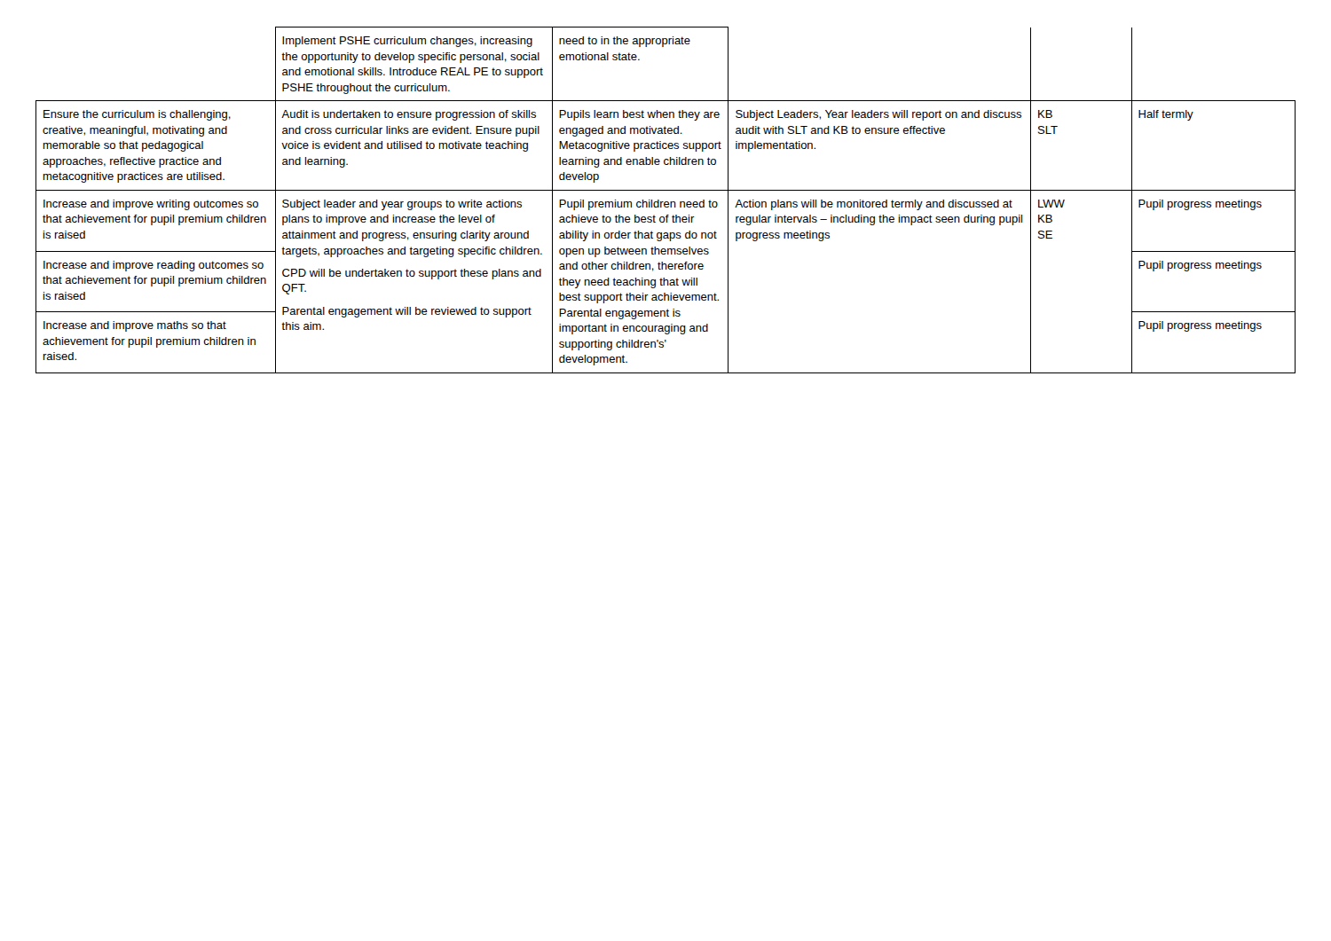| | Implement PSHE curriculum changes, increasing the opportunity to develop specific personal, social and emotional skills. Introduce REAL PE to support PSHE throughout the curriculum. | need to in the appropriate emotional state. | | | |
| Ensure the curriculum is challenging, creative, meaningful, motivating and memorable so that pedagogical approaches, reflective practice and metacognitive practices are utilised. | Audit is undertaken to ensure progression of skills and cross curricular links are evident. Ensure pupil voice is evident and utilised to motivate teaching and learning. | Pupils learn best when they are engaged and motivated. Metacognitive practices support learning and enable children to develop | Subject Leaders, Year leaders will report on and discuss audit with SLT and KB to ensure effective implementation. | KB SLT | Half termly |
| Increase and improve writing outcomes so that achievement for pupil premium children is raised | Subject leader and year groups to write actions plans to improve and increase the level of attainment and progress, ensuring clarity around targets, approaches and targeting specific children. CPD will be undertaken to support these plans and QFT. Parental engagement will be reviewed to support this aim. | Pupil premium children need to achieve to the best of their ability in order that gaps do not open up between themselves and other children, therefore they need teaching that will best support their achievement. Parental engagement is important in encouraging and supporting children's' development. | Action plans will be monitored termly and discussed at regular intervals – including the impact seen during pupil progress meetings | LWW KB SE | Pupil progress meetings |
| Increase and improve reading outcomes so that achievement for pupil premium children is raised | Pupil progress meetings |
| Increase and improve maths so that achievement for pupil premium children in raised. | Pupil progress meetings |